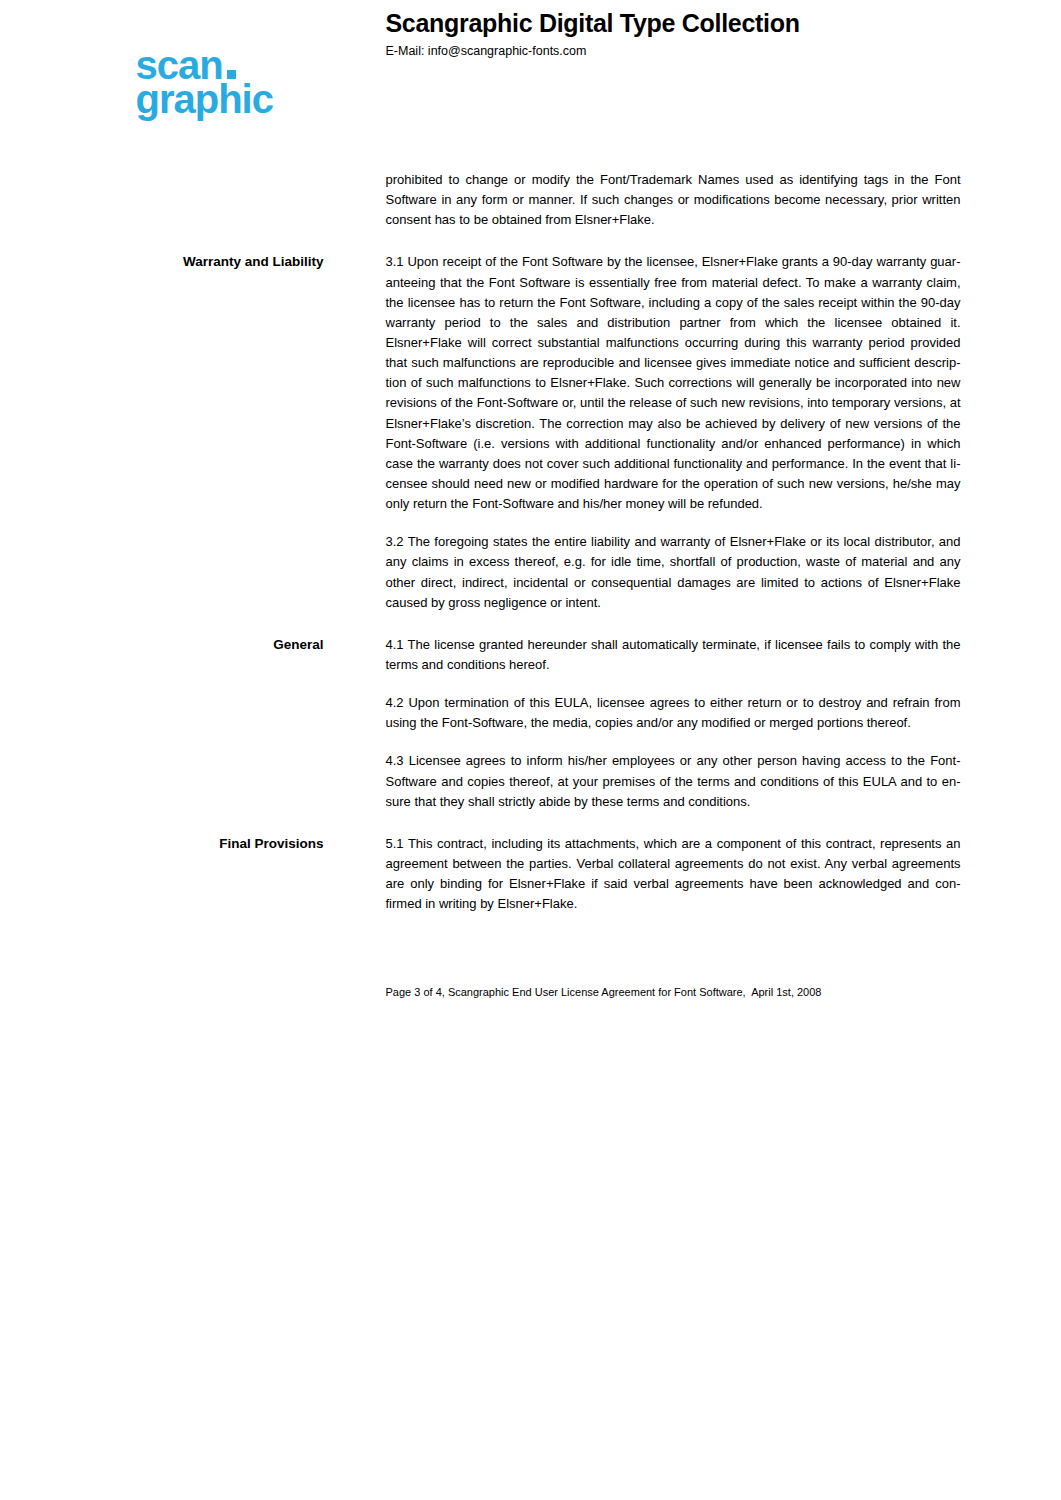Scangraphic Digital Type Collection
E-Mail: info@scangraphic-fonts.com
scan graphic
prohibited to change or modify the Font/Trademark Names used as identifying tags in the Font Software in any form or manner. If such changes or modifications become necessary, prior written consent has to be obtained from Elsner+Flake.
Warranty and Liability
3.1 Upon receipt of the Font Software by the licensee, Elsner+Flake grants a 90-day warranty guaranteeing that the Font Software is essentially free from material defect. To make a warranty claim, the licensee has to return the Font Software, including a copy of the sales receipt within the 90-day warranty period to the sales and distribution partner from which the licensee obtained it. Elsner+Flake will correct substantial malfunctions occurring during this warranty period provided that such malfunctions are reproducible and licensee gives immediate notice and sufficient description of such malfunctions to Elsner+Flake. Such corrections will generally be incorporated into new revisions of the Font-Software or, until the release of such new revisions, into temporary versions, at Elsner+Flake’s discretion. The correction may also be achieved by delivery of new versions of the Font-Software (i.e. versions with additional functionality and/or enhanced performance) in which case the warranty does not cover such additional functionality and performance. In the event that licensee should need new or modified hardware for the operation of such new versions, he/she may only return the Font-Software and his/her money will be refunded.
3.2 The foregoing states the entire liability and warranty of Elsner+Flake or its local distributor, and any claims in excess thereof, e.g. for idle time, shortfall of production, waste of material and any other direct, indirect, incidental or consequential damages are limited to actions of Elsner+Flake caused by gross negligence or intent.
General
4.1 The license granted hereunder shall automatically terminate, if licensee fails to comply with the terms and conditions hereof.
4.2 Upon termination of this EULA, licensee agrees to either return or to destroy and refrain from using the Font-Software, the media, copies and/or any modified or merged portions thereof.
4.3 Licensee agrees to inform his/her employees or any other person having access to the Font-Software and copies thereof, at your premises of the terms and conditions of this EULA and to ensure that they shall strictly abide by these terms and conditions.
Final Provisions
5.1 This contract, including its attachments, which are a component of this contract, represents an agreement between the parties. Verbal collateral agreements do not exist. Any verbal agreements are only binding for Elsner+Flake if said verbal agreements have been acknowledged and confirmed in writing by Elsner+Flake.
Page 3 of 4, Scangraphic End User License Agreement for Font Software, April 1st, 2008